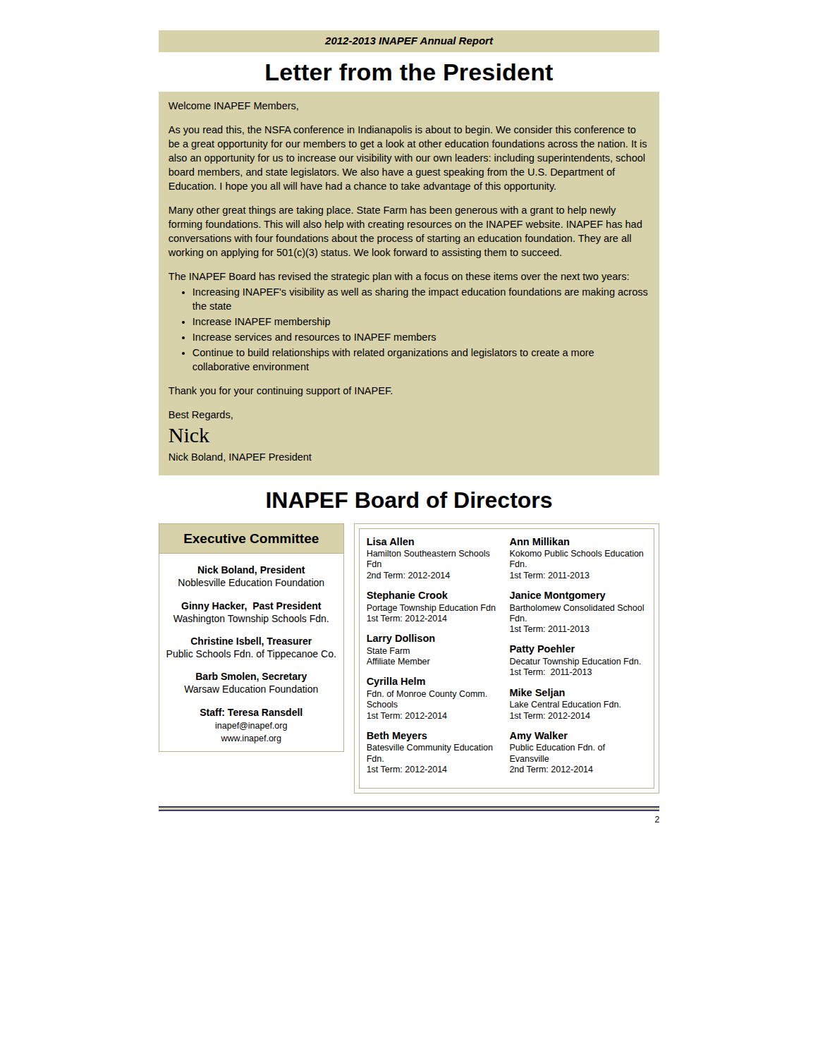2012-2013 INAPEF Annual Report
Letter from the President
Welcome INAPEF Members,
As you read this, the NSFA conference in Indianapolis is about to begin. We consider this conference to be a great opportunity for our members to get a look at other education foundations across the nation. It is also an opportunity for us to increase our visibility with our own leaders: including superintendents, school board members, and state legislators. We also have a guest speaking from the U.S. Department of Education. I hope you all will have had a chance to take advantage of this opportunity.
Many other great things are taking place. State Farm has been generous with a grant to help newly forming foundations. This will also help with creating resources on the INAPEF website. INAPEF has had conversations with four foundations about the process of starting an education foundation. They are all working on applying for 501(c)(3) status. We look forward to assisting them to succeed.
The INAPEF Board has revised the strategic plan with a focus on these items over the next two years:
Increasing INAPEF's visibility as well as sharing the impact education foundations are making across the state
Increase INAPEF membership
Increase services and resources to INAPEF members
Continue to build relationships with related organizations and legislators to create a more collaborative environment
Thank you for your continuing support of INAPEF.
Best Regards,
Nick
Nick Boland, INAPEF President
INAPEF Board of Directors
Executive Committee
Nick Boland, President
Noblesville Education Foundation
Ginny Hacker, Past President
Washington Township Schools Fdn.
Christine Isbell, Treasurer
Public Schools Fdn. of Tippecanoe Co.
Barb Smolen, Secretary
Warsaw Education Foundation
Staff: Teresa Ransdell
inapef@inapef.org
www.inapef.org
Lisa Allen Hamilton Southeastern Schools Fdn
2nd Term: 2012-2014
Stephanie Crook Portage Township Education Fdn
1st Term: 2012-2014
Larry Dollison State Farm
Affiliate Member
Cyrilla Helm Fdn. of Monroe County Comm. Schools
1st Term: 2012-2014
Beth Meyers Batesville Community Education Fdn.
1st Term: 2012-2014
Ann Millikan Kokomo Public Schools Education Fdn.
1st Term: 2011-2013
Janice Montgomery Bartholomew Consolidated School Fdn.
1st Term: 2011-2013
Patty Poehler Decatur Township Education Fdn.
1st Term: 2011-2013
Mike Seljan Lake Central Education Fdn.
1st Term: 2012-2014
Amy Walker Public Education Fdn. of Evansville
2nd Term: 2012-2014
2